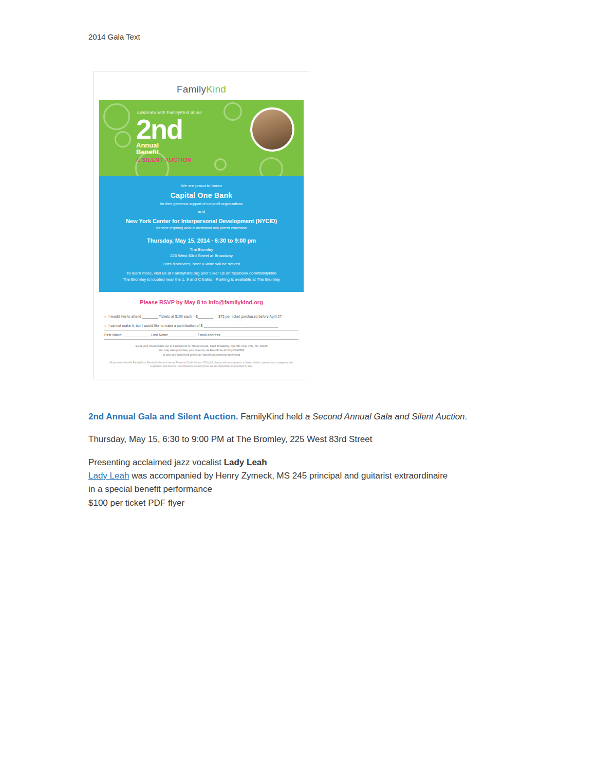2014 Gala Text
FamilyKind
celebrate with FamilyKind at our
2nd
Annual
Benefit
& SILENT AUCTION
We are proud to honor
Capital One Bank
for their generous support of nonprofit organizations
and
New York Center for Interpersonal Development (NYCID)
for their inspiring work in mediation and parent education
Thursday, May 15, 2014 · 6:30 to 9:00 pm
The Bromley
225 West 83rd Street at Broadway
Hors d'oeuvres, beer & wine will be served
To learn more, visit us at FamilyKind.org and "Like" us on facebook.com/familykind
The Bromley is located near the 1, 9 and C trains · Parking is available at The Bromley
Please RSVP by May 8 to info@familykind.org
○ I would like to attend ________ Tickets at $100 each = $________ $75 per ticket purchased before April 27
○ I cannot make it, but I would like to make a contribution of $ ______________________________________
First Name ______________ Last Name ______________ Email address ______________________________
Send your check made out to FamilyKind to: Maria Dinella, 2628 Broadway, Apt. 6B, New York, NY 10025
You may also purchase your ticket(s) via Eventbrite at bit.ly/OkW5MI
or give to FamilyKind online at FamilyKind.org/help-familykind
All proceeds benefit FamilyKind. FamilyKind is an Internal Revenue Code Section 501(c)(3) charity whose purpose is to help children, parents and caregivers with separation and divorce. Contributions to FamilyKind are tax deductible as provided by law.
2nd Annual Gala and Silent Auction. FamilyKind held a Second Annual Gala and Silent Auction.
Thursday, May 15, 6:30 to 9:00 PM at The Bromley, 225 West 83rd Street
Presenting acclaimed jazz vocalist Lady Leah
Lady Leah was accompanied by Henry Zymeck, MS 245 principal and guitarist extraordinaire
in a special benefit performance
$100 per ticket PDF flyer